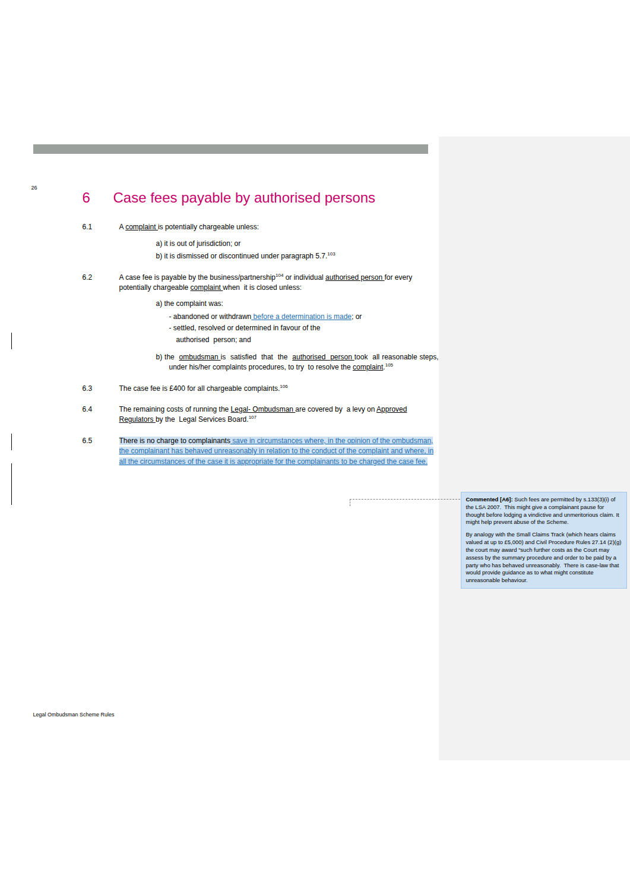26
6 Case fees payable by authorised persons
6.1
A complaint is potentially chargeable unless:
a) it is out of jurisdiction; or
b) it is dismissed or discontinued under paragraph 5.7.103
6.2
A case fee is payable by the business/partnership104 or individual authorised person for every potentially chargeable complaint when it is closed unless:
a) the complaint was:
- abandoned or withdrawn before a determination is made; or
- settled, resolved or determined in favour of the
authorised person; and
b) the ombudsman is satisfied that the authorised person took all reasonable steps, under his/her complaints procedures, to try to resolve the complaint.105
6.3
The case fee is £400 for all chargeable complaints.106
6.4
The remaining costs of running the Legal- Ombudsman are covered by a levy on Approved Regulators by the Legal Services Board.107
6.5
There is no charge to complainants save in circumstances where, in the opinion of the ombudsman, the complainant has behaved unreasonably in relation to the conduct of the complaint and where, in all the circumstances of the case it is appropriate for the complainants to be charged the case fee.
Commented [A6]: Such fees are permitted by s.133(3)(i) of the LSA 2007. This might give a complainant pause for thought before lodging a vindictive and unmeritorious claim. It might help prevent abuse of the Scheme.
By analogy with the Small Claims Track (which hears claims valued at up to £5,000) and Civil Procedure Rules 27.14 (2)(g) the court may award “such further costs as the Court may assess by the summary procedure and order to be paid by a party who has behaved unreasonably. There is case-law that would provide guidance as to what might constitute unreasonable behaviour.
Legal Ombudsman Scheme Rules